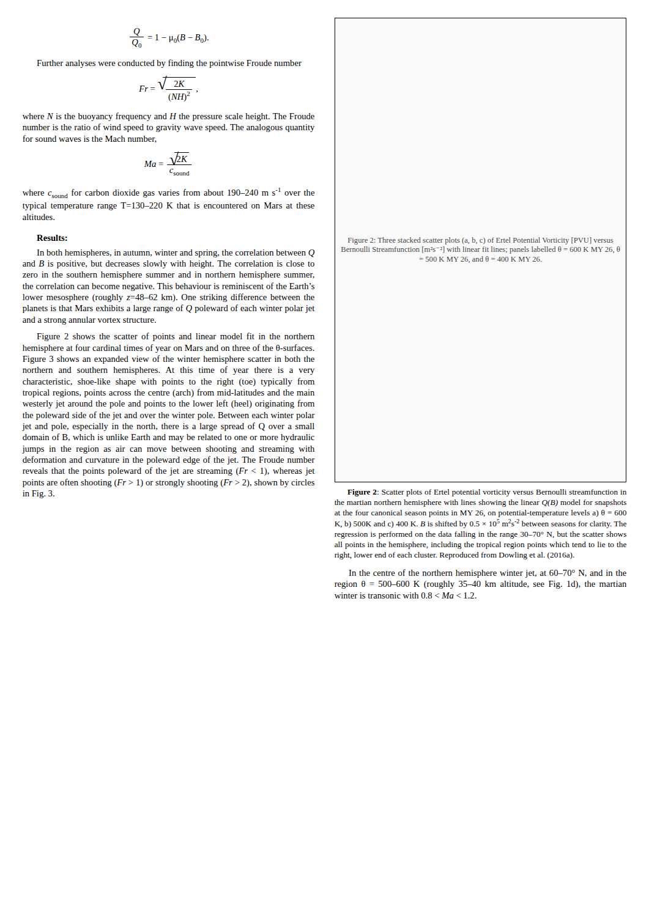QQ 0 = 1 − μ0(B − B 0).
Further analyses were conducted by finding the pointwise Froude number
Fr = 2K(NH)2,
where N is the buoyancy frequency and H the pressure scale height. The Froude number is the ratio of wind speed to gravity wave speed. The analogous quantity for sound waves is the Mach number,
Ma = 2K csound
where csound for carbon dioxide gas varies from about 190–240 m s-1 over the typical temperature range T=130–220 K that is encountered on Mars at these altitudes.
Results:
In both hemispheres, in autumn, winter and spring, the correlation between Q and B is positive, but decreases slowly with height. The correlation is close to zero in the southern hemisphere summer and in northern hemisphere summer, the correlation can become negative. This behaviour is reminiscent of the Earth’s lower mesosphere (roughly z=48–62 km). One striking difference between the planets is that Mars exhibits a large range of Q poleward of each winter polar jet and a strong annular vortex structure.
Figure 2 shows the scatter of points and linear model fit in the northern hemisphere at four cardinal times of year on Mars and on three of the θ-surfaces. Figure 3 shows an expanded view of the winter hemisphere scatter in both the northern and southern hemispheres. At this time of year there is a very characteristic, shoe-like shape with points to the right (toe) typically from tropical regions, points across the centre (arch) from mid-latitudes and the main westerly jet around the pole and points to the lower left (heel) originating from the poleward side of the jet and over the winter pole. Between each winter polar jet and pole, especially in the north, there is a large spread of Q over a small domain of B, which is unlike Earth and may be related to one or more hydraulic jumps in the region as air can move between shooting and streaming with deformation and curvature in the poleward edge of the jet. The Froude number reveals that the points poleward of the jet are streaming (Fr < 1), whereas jet points are often shooting (Fr > 1) or strongly shooting (Fr > 2), shown by circles in Fig. 3.
Figure 2: Three stacked scatter plots (a, b, c) of Ertel Potential Vorticity [PVU] versus Bernoulli Streamfunction [m²s⁻²] with linear fit lines; panels labelled θ = 600 K MY 26, θ = 500 K MY 26, and θ = 400 K MY 26.
Figure 2: Scatter plots of Ertel potential vorticity versus Bernoulli streamfunction in the martian northern hemisphere with lines showing the linear Q(B) model for snapshots at the four canonical season points in MY 26, on potential-temperature levels a) θ = 600 K, b) 500K and c) 400 K. B is shifted by 0.5 × 105 m2s-2 between seasons for clarity. The regression is performed on the data falling in the range 30–70° N, but the scatter shows all points in the hemisphere, including the tropical region points which tend to lie to the right, lower end of each cluster. Reproduced from Dowling et al. (2016a).
In the centre of the northern hemisphere winter jet, at 60–70° N, and in the region θ = 500–600 K (roughly 35–40 km altitude, see Fig. 1d), the martian winter is transonic with 0.8 < Ma < 1.2.